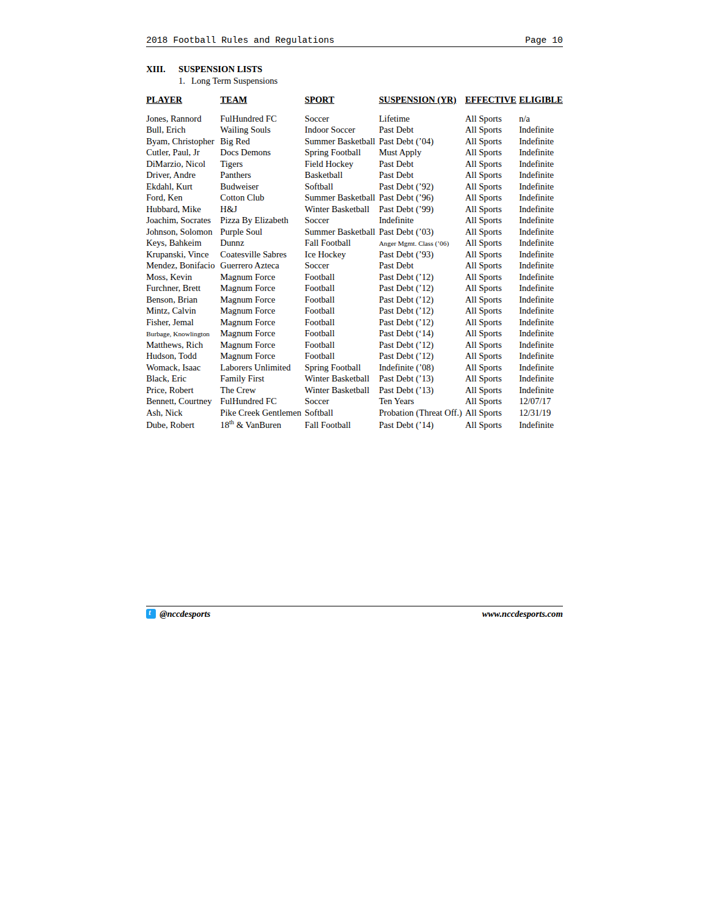2018 Football Rules and Regulations Page 10
XIII. SUSPENSION LISTS
1. Long Term Suspensions
| PLAYER | TEAM | SPORT | SUSPENSION (YR) | EFFECTIVE | ELIGIBLE |
| --- | --- | --- | --- | --- | --- |
| Jones, Rannord | FulHundred FC | Soccer | Lifetime | All Sports | n/a |
| Bull, Erich | Wailing Souls | Indoor Soccer | Past Debt | All Sports | Indefinite |
| Byam, Christopher | Big Red | Summer Basketball | Past Debt (’04) | All Sports | Indefinite |
| Cutler, Paul, Jr | Docs Demons | Spring Football | Must Apply | All Sports | Indefinite |
| DiMarzio, Nicol | Tigers | Field Hockey | Past Debt | All Sports | Indefinite |
| Driver, Andre | Panthers | Basketball | Past Debt | All Sports | Indefinite |
| Ekdahl, Kurt | Budweiser | Softball | Past Debt (’92) | All Sports | Indefinite |
| Ford, Ken | Cotton Club | Summer Basketball | Past Debt (’96) | All Sports | Indefinite |
| Hubbard, Mike | H&J | Winter Basketball | Past Debt (’99) | All Sports | Indefinite |
| Joachim, Socrates | Pizza By Elizabeth | Soccer | Indefinite | All Sports | Indefinite |
| Johnson, Solomon | Purple Soul | Summer Basketball | Past Debt (’03) | All Sports | Indefinite |
| Keys, Bahkeim | Dunnz | Fall Football | Anger Mgmt. Class (’06) | All Sports | Indefinite |
| Krupanski, Vince | Coatesville Sabres | Ice Hockey | Past Debt (’93) | All Sports | Indefinite |
| Mendez, Bonifacio | Guerrero Azteca | Soccer | Past Debt | All Sports | Indefinite |
| Moss, Kevin | Magnum Force | Football | Past Debt (’12) | All Sports | Indefinite |
| Furchner, Brett | Magnum Force | Football | Past Debt (’12) | All Sports | Indefinite |
| Benson, Brian | Magnum Force | Football | Past Debt (’12) | All Sports | Indefinite |
| Mintz, Calvin | Magnum Force | Football | Past Debt (’12) | All Sports | Indefinite |
| Fisher, Jemal | Magnum Force | Football | Past Debt (’12) | All Sports | Indefinite |
| Burbage, Knowlington | Magnum Force | Football | Past Debt (‘14) | All Sports | Indefinite |
| Matthews, Rich | Magnum Force | Football | Past Debt (’12) | All Sports | Indefinite |
| Hudson, Todd | Magnum Force | Football | Past Debt (’12) | All Sports | Indefinite |
| Womack, Isaac | Laborers Unlimited | Spring Football | Indefinite (’08) | All Sports | Indefinite |
| Black, Eric | Family First | Winter Basketball | Past Debt (’13) | All Sports | Indefinite |
| Price, Robert | The Crew | Winter Basketball | Past Debt (’13) | All Sports | Indefinite |
| Bennett, Courtney | FulHundred FC | Soccer | Ten Years | All Sports | 12/07/17 |
| Ash, Nick | Pike Creek Gentlemen | Softball | Probation (Threat Off.) | All Sports | 12/31/19 |
| Dube, Robert | 18 th & VanBuren | Fall Football | Past Debt (’14) | All Sports | Indefinite |
@nccdesports
www.nccdesports.com